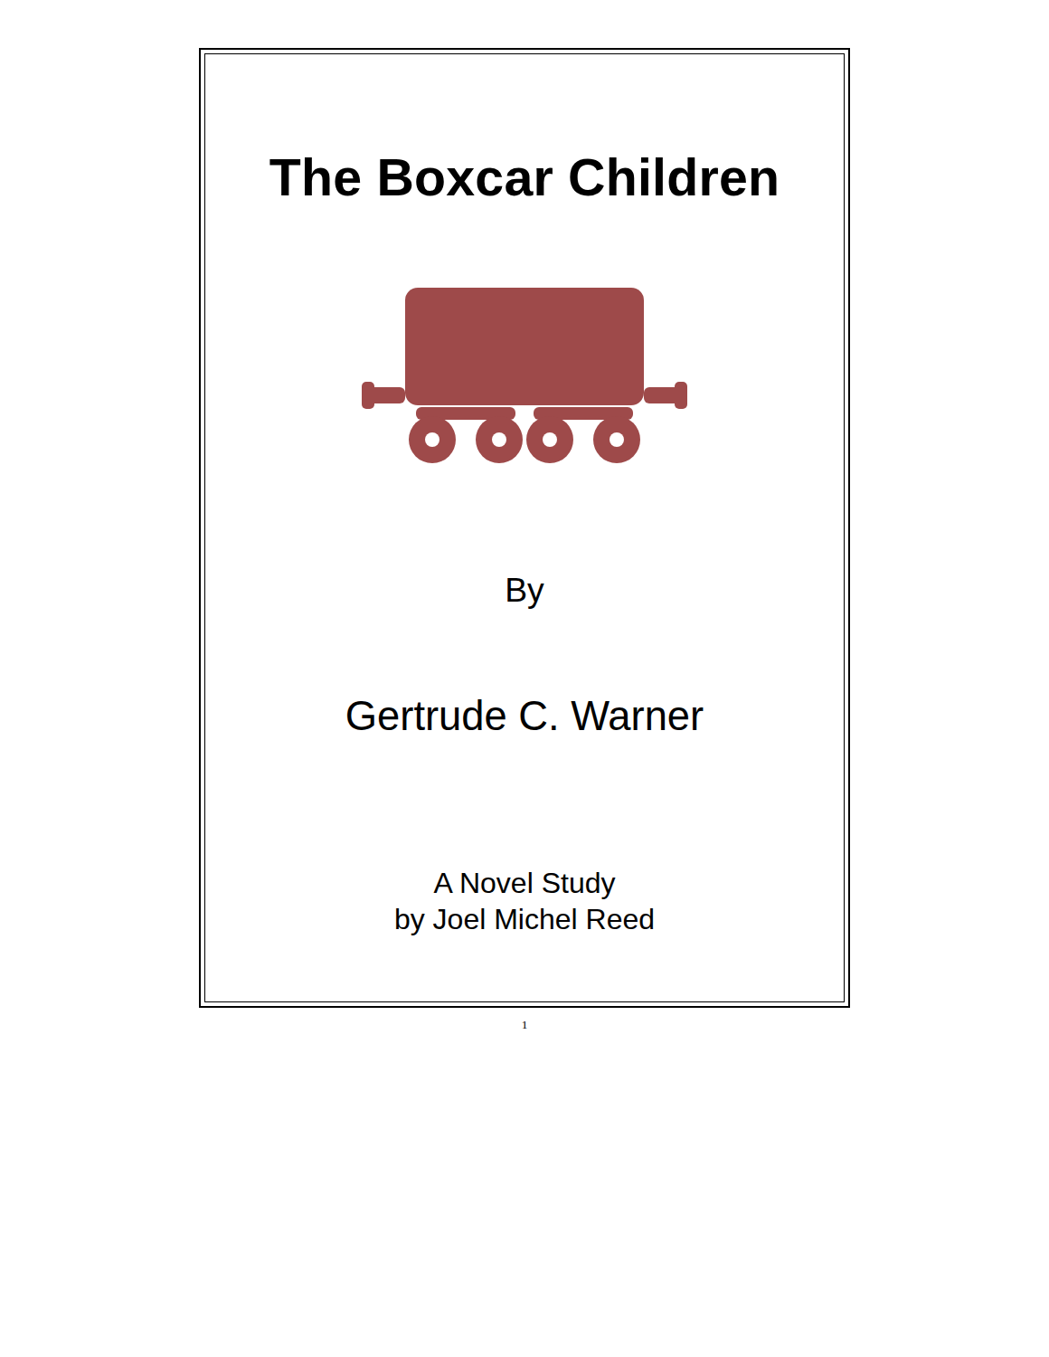The Boxcar Children
By
Gertrude C. Warner
A Novel Study
by Joel Michel Reed
1